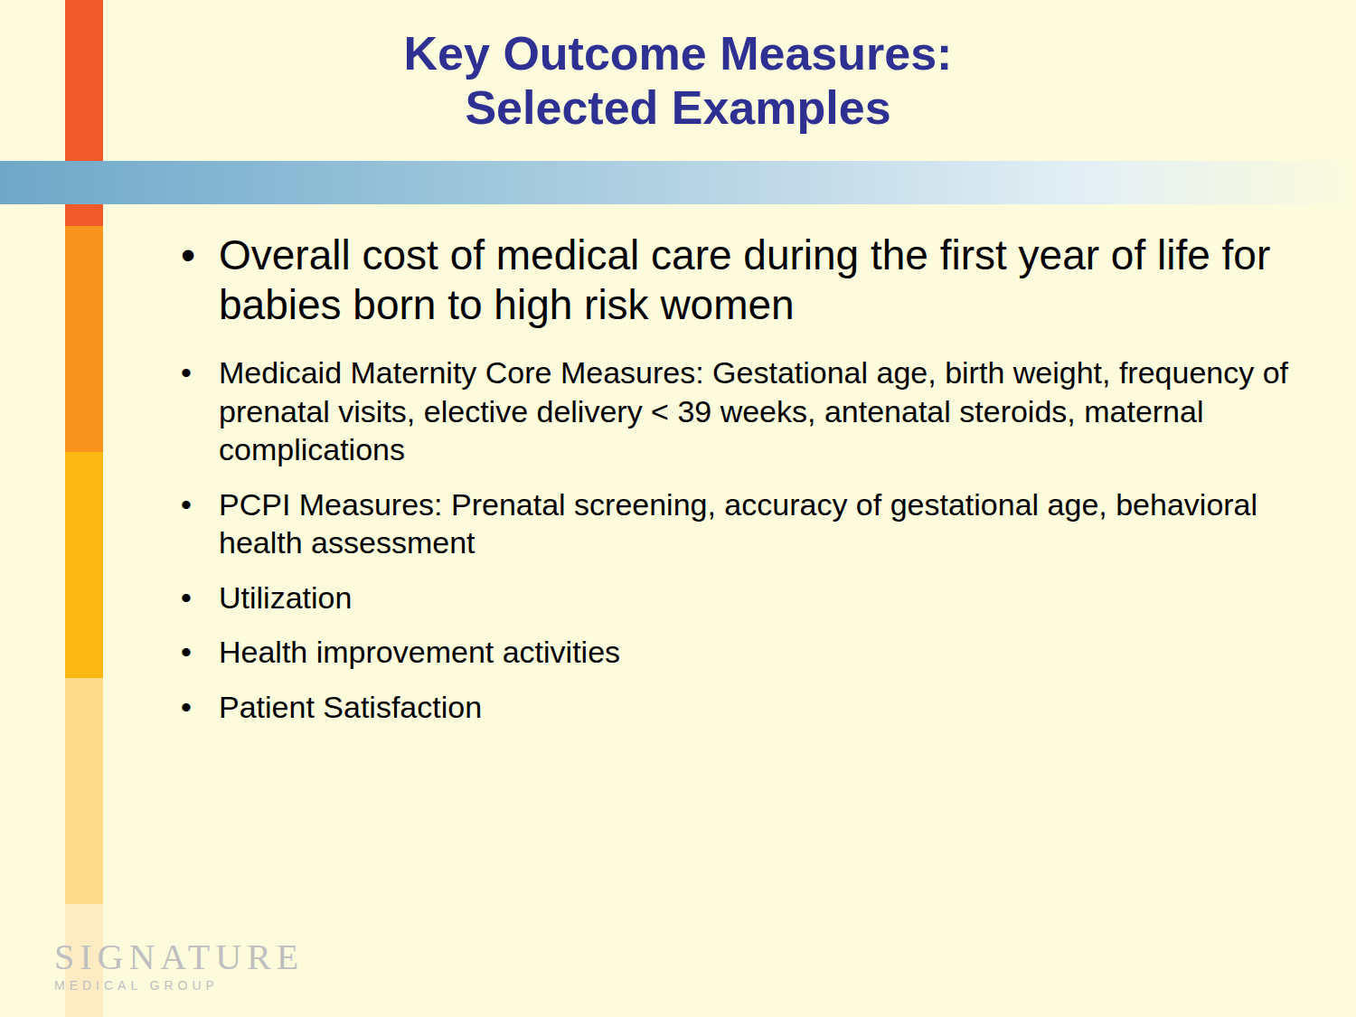Key Outcome Measures:
Selected Examples
Overall cost of medical care during the first year of life for babies born to high risk women
Medicaid Maternity Core Measures: Gestational age, birth weight, frequency of prenatal visits, elective delivery < 39 weeks, antenatal steroids, maternal complications
PCPI Measures: Prenatal screening, accuracy of gestational age, behavioral health assessment
Utilization
Health improvement activities
Patient Satisfaction
SIGNATURE
MEDICAL GROUP